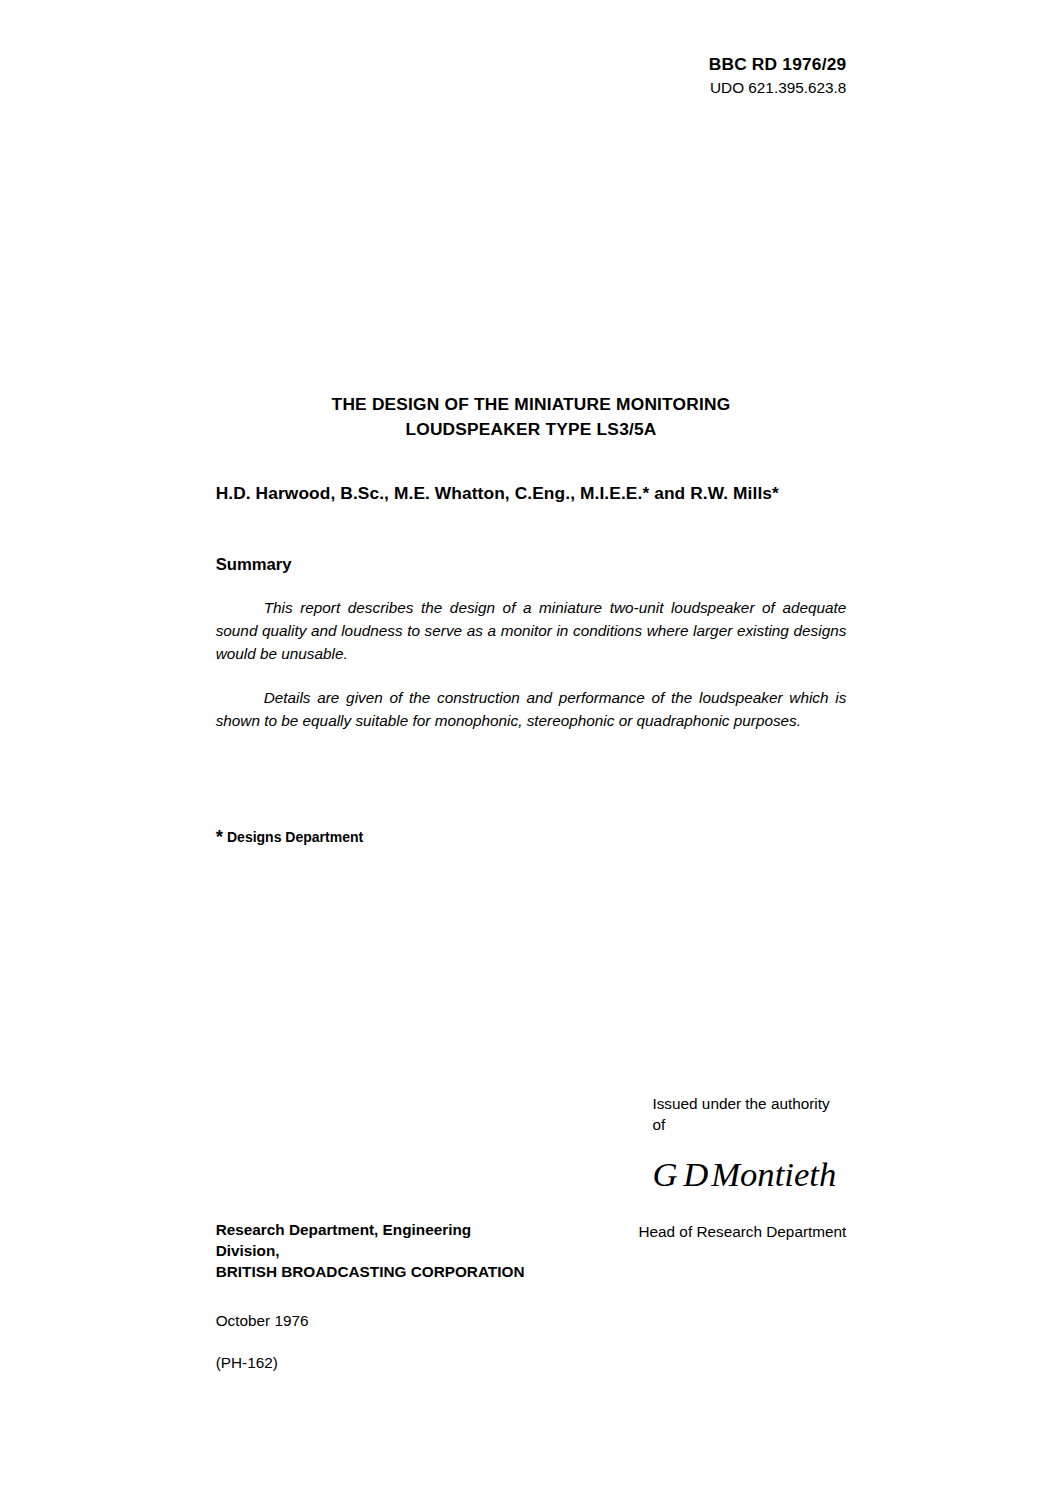BBC RD 1976/29
UDO 621.395.623.8
THE DESIGN OF THE MINIATURE MONITORING
LOUDSPEAKER TYPE LS3/5A
H.D. Harwood, B.Sc., M.E. Whatton, C.Eng., M.I.E.E.* and R.W. Mills*
Summary
This report describes the design of a miniature two-unit loudspeaker of adequate sound quality and loudness to serve as a monitor in conditions where larger existing designs would be unusable.
Details are given of the construction and performance of the loudspeaker which is shown to be equally suitable for monophonic, stereophonic or quadraphonic purposes.
* Designs Department
Issued under the authority of
G  D Montieth
Research Department, Engineering Division,
BRITISH BROADCASTING CORPORATION
Head of Research Department
October 1976
(PH-162)